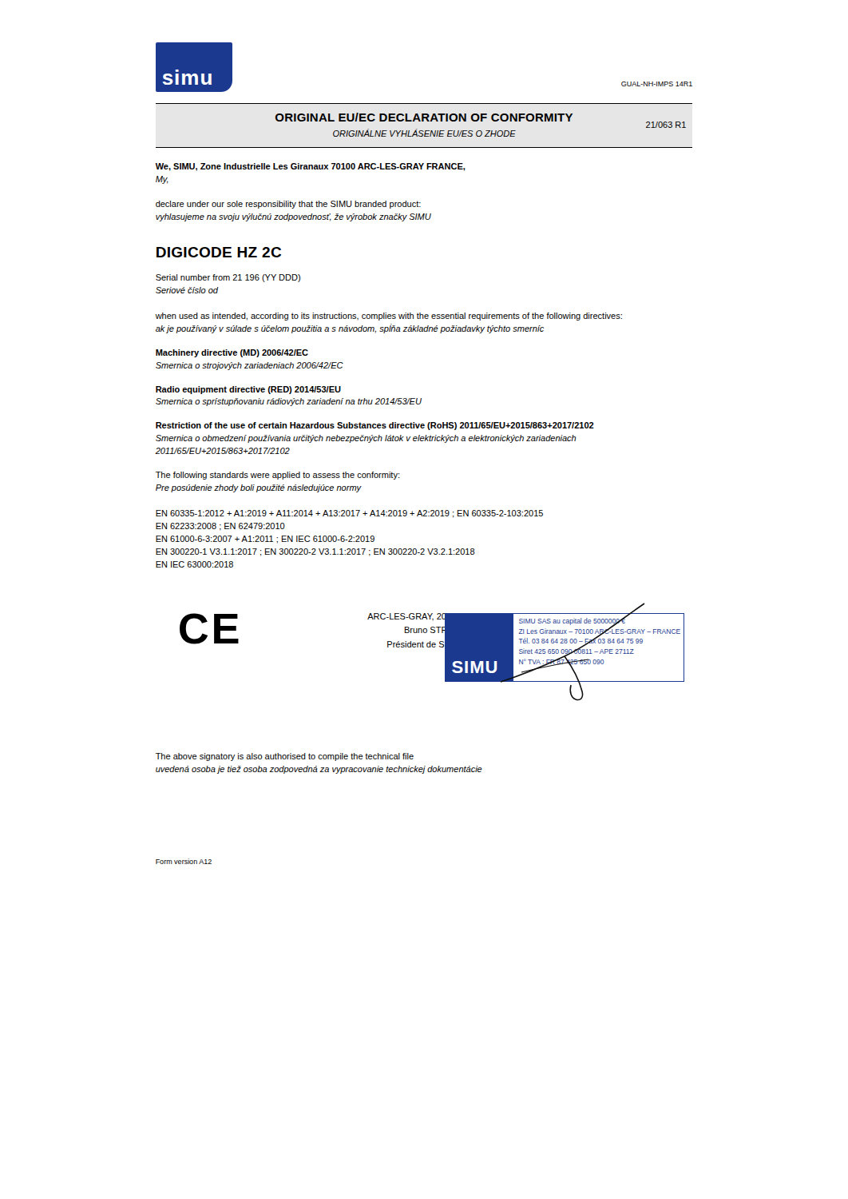simu
GUAL-NH-IMPS 14R1
ORIGINAL EU/EC DECLARATION OF CONFORMITY
ORIGINÁLNE VYHLÁSENIE EU/ES O ZHODE
21/063 R1
We, SIMU, Zone Industrielle Les Giranaux 70100 ARC-LES-GRAY FRANCE,
My,
declare under our sole responsibility that the SIMU branded product:
vyhlasujeme na svoju výlučnú zodpovednosť, že výrobok značky SIMU
DIGICODE HZ 2C
Serial number from 21 196 (YY DDD)
Seriové číslo od
when used as intended, according to its instructions, complies with the essential requirements of the following directives:
ak je používaný v súlade s účelom použitia a s návodom, spĺňa základné požiadavky týchto smerníc
Machinery directive (MD) 2006/42/EC
Smernica o strojových zariadeniach 2006/42/EC
Radio equipment directive (RED) 2014/53/EU
Smernica o sprístupňovaniu rádiových zariadení na trhu 2014/53/EU
Restriction of the use of certain Hazardous Substances directive (RoHS) 2011/65/EU+2015/863+2017/2102
Smernica o obmedzení používania určitých nebezpečných látok v elektrických a elektronických zariadeniach 2011/65/EU+2015/863+2017/2102
The following standards were applied to assess the conformity:
Pre posúdenie zhody boli použité následujúce normy
EN 60335‑1:2012 + A1:2019 + A11:2014 + A13:2017 + A14:2019 + A2:2019 ; EN 60335‑2‑103:2015
EN 62233:2008 ; EN 62479:2010
EN 61000‑6‑3:2007 + A1:2011 ; EN IEC 61000‑6‑2:2019
EN 300220‑1 V3.1.1:2017 ; EN 300220‑2 V3.1.1:2017 ; EN 300220‑2 V3.2.1:2018
EN IEC 63000:2018
C E
ARC-LES-GRAY, 2021/12/06
Bruno STRAGLIATI
Président de SIMU SAS
SIMU
SIMU SAS au capital de 5000000 €
ZI Les Giranaux – 70100 ARC-LES-GRAY – FRANCE
Tél. 03 84 64 28 00 – Fax 03 84 64 75 99
Siret 425 650 090 00811 – APE 2711Z
N° TVA : FR 87 425 650 090
The above signatory is also authorised to compile the technical file
uvedená osoba je tiež osoba zodpovedná za vypracovanie technickej dokumentácie
Form version A12